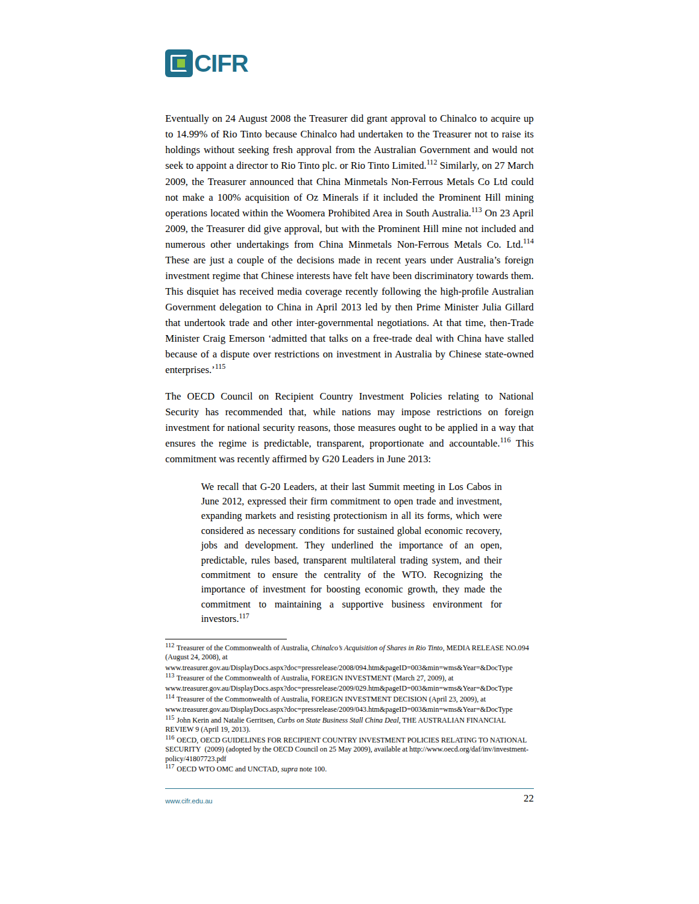CIFR
Eventually on 24 August 2008 the Treasurer did grant approval to Chinalco to acquire up to 14.99% of Rio Tinto because Chinalco had undertaken to the Treasurer not to raise its holdings without seeking fresh approval from the Australian Government and would not seek to appoint a director to Rio Tinto plc. or Rio Tinto Limited.112 Similarly, on 27 March 2009, the Treasurer announced that China Minmetals Non-Ferrous Metals Co Ltd could not make a 100% acquisition of Oz Minerals if it included the Prominent Hill mining operations located within the Woomera Prohibited Area in South Australia.113 On 23 April 2009, the Treasurer did give approval, but with the Prominent Hill mine not included and numerous other undertakings from China Minmetals Non-Ferrous Metals Co. Ltd.114 These are just a couple of the decisions made in recent years under Australia’s foreign investment regime that Chinese interests have felt have been discriminatory towards them. This disquiet has received media coverage recently following the high-profile Australian Government delegation to China in April 2013 led by then Prime Minister Julia Gillard that undertook trade and other inter-governmental negotiations. At that time, then-Trade Minister Craig Emerson ‘admitted that talks on a free-trade deal with China have stalled because of a dispute over restrictions on investment in Australia by Chinese state-owned enterprises.’115
The OECD Council on Recipient Country Investment Policies relating to National Security has recommended that, while nations may impose restrictions on foreign investment for national security reasons, those measures ought to be applied in a way that ensures the regime is predictable, transparent, proportionate and accountable.116 This commitment was recently affirmed by G20 Leaders in June 2013:
We recall that G-20 Leaders, at their last Summit meeting in Los Cabos in June 2012, expressed their firm commitment to open trade and investment, expanding markets and resisting protectionism in all its forms, which were considered as necessary conditions for sustained global economic recovery, jobs and development. They underlined the importance of an open, predictable, rules based, transparent multilateral trading system, and their commitment to ensure the centrality of the WTO. Recognizing the importance of investment for boosting economic growth, they made the commitment to maintaining a supportive business environment for investors.117
112 Treasurer of the Commonwealth of Australia, Chinalco’s Acquisition of Shares in Rio Tinto, MEDIA RELEASE NO.094 (August 24, 2008), at
www.treasurer.gov.au/DisplayDocs.aspx?doc=pressrelease/2008/094.htm&pageID=003&min=wms&Year=&DocType
113 Treasurer of the Commonwealth of Australia, FOREIGN INVESTMENT (March 27, 2009), at
www.treasurer.gov.au/DisplayDocs.aspx?doc=pressrelease/2009/029.htm&pageID=003&min=wms&Year=&DocType
114 Treasurer of the Commonwealth of Australia, FOREIGN INVESTMENT DECISION (April 23, 2009), at
www.treasurer.gov.au/DisplayDocs.aspx?doc=pressrelease/2009/043.htm&pageID=003&min=wms&Year=&DocType
115 John Kerin and Natalie Gerritsen, Curbs on State Business Stall China Deal, THE AUSTRALIAN FINANCIAL REVIEW 9 (April 19, 2013).
116 OECD, OECD GUIDELINES FOR RECIPIENT COUNTRY INVESTMENT POLICIES RELATING TO NATIONAL SECURITY (2009) (adopted by the OECD Council on 25 May 2009), available at http://www.oecd.org/daf/inv/investment-policy/41807723.pdf
117 OECD WTO OMC and UNCTAD, supra note 100.
www.cifr.edu.au 22